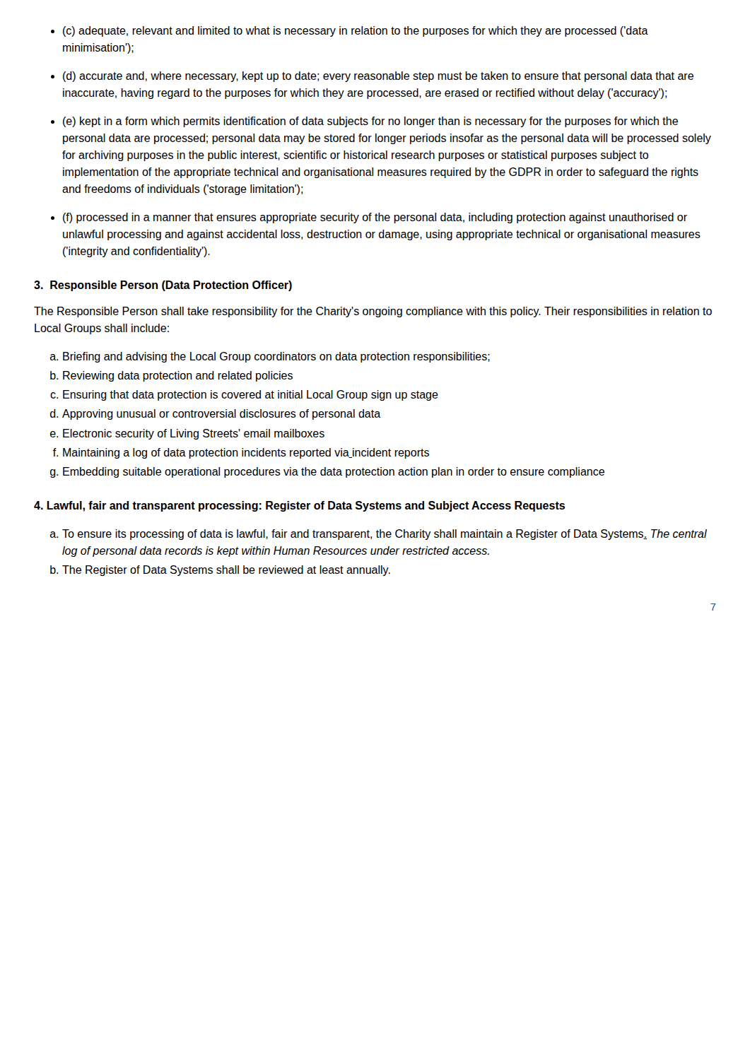(c) adequate, relevant and limited to what is necessary in relation to the purposes for which they are processed ('data minimisation');
(d) accurate and, where necessary, kept up to date; every reasonable step must be taken to ensure that personal data that are inaccurate, having regard to the purposes for which they are processed, are erased or rectified without delay ('accuracy');
(e) kept in a form which permits identification of data subjects for no longer than is necessary for the purposes for which the personal data are processed; personal data may be stored for longer periods insofar as the personal data will be processed solely for archiving purposes in the public interest, scientific or historical research purposes or statistical purposes subject to implementation of the appropriate technical and organisational measures required by the GDPR in order to safeguard the rights and freedoms of individuals ('storage limitation');
(f) processed in a manner that ensures appropriate security of the personal data, including protection against unauthorised or unlawful processing and against accidental loss, destruction or damage, using appropriate technical or organisational measures ('integrity and confidentiality').
3. Responsible Person (Data Protection Officer)
The Responsible Person shall take responsibility for the Charity's ongoing compliance with this policy. Their responsibilities in relation to Local Groups shall include:
Briefing and advising the Local Group coordinators on data protection responsibilities;
Reviewing data protection and related policies
Ensuring that data protection is covered at initial Local Group sign up stage
Approving unusual or controversial disclosures of personal data
Electronic security of Living Streets' email mailboxes
Maintaining a log of data protection incidents reported via incident reports
Embedding suitable operational procedures via the data protection action plan in order to ensure compliance
4. Lawful, fair and transparent processing: Register of Data Systems and Subject Access Requests
To ensure its processing of data is lawful, fair and transparent, the Charity shall maintain a Register of Data Systems. The central log of personal data records is kept within Human Resources under restricted access.
The Register of Data Systems shall be reviewed at least annually.
7